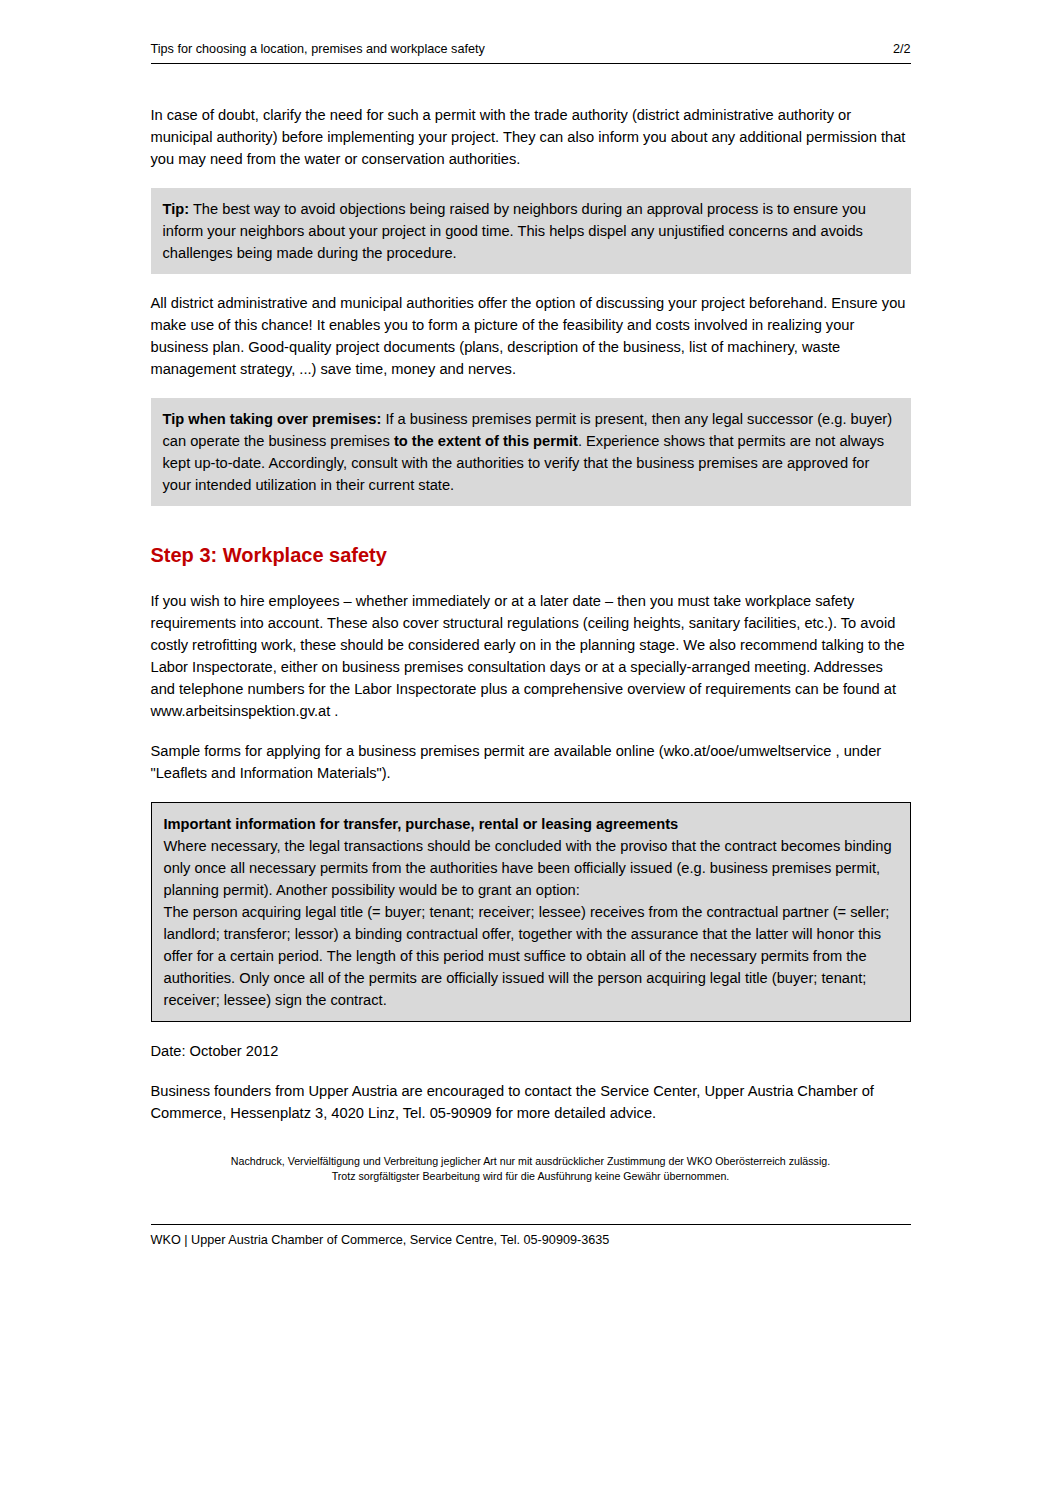Tips for choosing a location, premises and workplace safety 2/2
In case of doubt, clarify the need for such a permit with the trade authority (district administrative authority or municipal authority) before implementing your project. They can also inform you about any additional permission that you may need from the water or conservation authorities.
Tip: The best way to avoid objections being raised by neighbors during an approval process is to ensure you inform your neighbors about your project in good time. This helps dispel any unjustified concerns and avoids challenges being made during the procedure.
All district administrative and municipal authorities offer the option of discussing your project beforehand. Ensure you make use of this chance! It enables you to form a picture of the feasibility and costs involved in realizing your business plan. Good-quality project documents (plans, description of the business, list of machinery, waste management strategy, ...) save time, money and nerves.
Tip when taking over premises: If a business premises permit is present, then any legal successor (e.g. buyer) can operate the business premises to the extent of this permit. Experience shows that permits are not always kept up-to-date. Accordingly, consult with the authorities to verify that the business premises are approved for your intended utilization in their current state.
Step 3: Workplace safety
If you wish to hire employees – whether immediately or at a later date – then you must take workplace safety requirements into account. These also cover structural regulations (ceiling heights, sanitary facilities, etc.). To avoid costly retrofitting work, these should be considered early on in the planning stage. We also recommend talking to the Labor Inspectorate, either on business premises consultation days or at a specially-arranged meeting. Addresses and telephone numbers for the Labor Inspectorate plus a comprehensive overview of requirements can be found at www.arbeitsinspektion.gv.at .
Sample forms for applying for a business premises permit are available online (wko.at/ooe/umweltservice , under "Leaflets and Information Materials").
Important information for transfer, purchase, rental or leasing agreements
Where necessary, the legal transactions should be concluded with the proviso that the contract becomes binding only once all necessary permits from the authorities have been officially issued (e.g. business premises permit, planning permit). Another possibility would be to grant an option:
The person acquiring legal title (= buyer; tenant; receiver; lessee) receives from the contractual partner (= seller; landlord; transferor; lessor) a binding contractual offer, together with the assurance that the latter will honor this offer for a certain period. The length of this period must suffice to obtain all of the necessary permits from the authorities. Only once all of the permits are officially issued will the person acquiring legal title (buyer; tenant; receiver; lessee) sign the contract.
Date: October 2012
Business founders from Upper Austria are encouraged to contact the Service Center, Upper Austria Chamber of Commerce, Hessenplatz 3, 4020 Linz, Tel. 05-90909 for more detailed advice.
Nachdruck, Vervielfältigung und Verbreitung jeglicher Art nur mit ausdrücklicher Zustimmung der WKO Oberösterreich zulässig.
Trotz sorgfältigster Bearbeitung wird für die Ausführung keine Gewähr übernommen.
WKO | Upper Austria Chamber of Commerce, Service Centre, Tel. 05-90909-3635